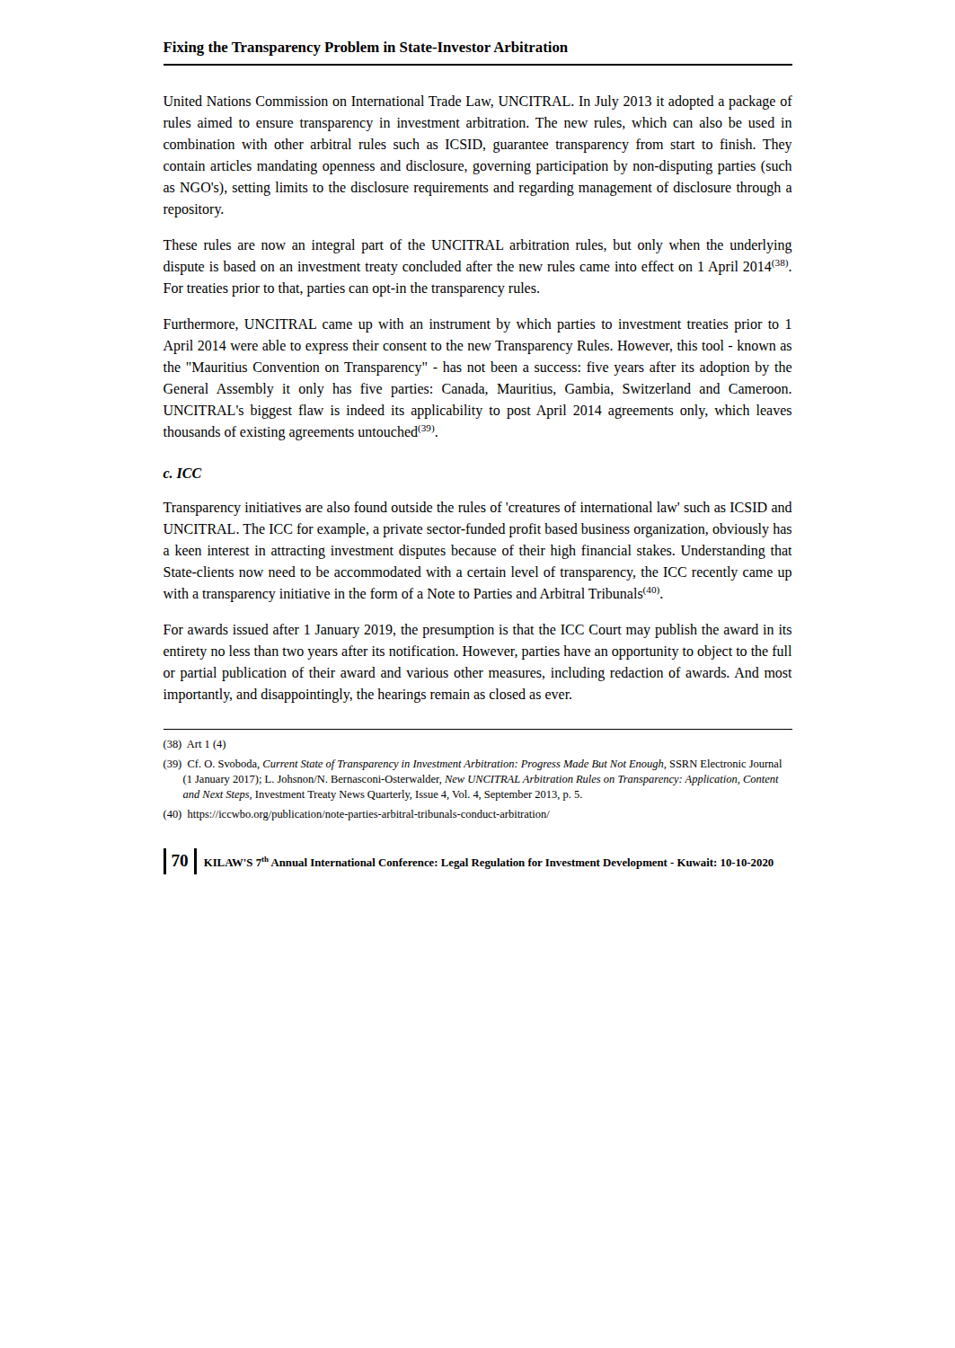Fixing the Transparency Problem in State-Investor Arbitration
United Nations Commission on International Trade Law, UNCITRAL. In July 2013 it adopted a package of rules aimed to ensure transparency in investment arbitration. The new rules, which can also be used in combination with other arbitral rules such as ICSID, guarantee transparency from start to finish. They contain articles mandating openness and disclosure, governing participation by non-disputing parties (such as NGO's), setting limits to the disclosure requirements and regarding management of disclosure through a repository.
These rules are now an integral part of the UNCITRAL arbitration rules, but only when the underlying dispute is based on an investment treaty concluded after the new rules came into effect on 1 April 2014(38). For treaties prior to that, parties can opt-in the transparency rules.
Furthermore, UNCITRAL came up with an instrument by which parties to investment treaties prior to 1 April 2014 were able to express their consent to the new Transparency Rules. However, this tool - known as the "Mauritius Convention on Transparency" - has not been a success: five years after its adoption by the General Assembly it only has five parties: Canada, Mauritius, Gambia, Switzerland and Cameroon. UNCITRAL's biggest flaw is indeed its applicability to post April 2014 agreements only, which leaves thousands of existing agreements untouched(39).
c. ICC
Transparency initiatives are also found outside the rules of 'creatures of international law' such as ICSID and UNCITRAL. The ICC for example, a private sector-funded profit based business organization, obviously has a keen interest in attracting investment disputes because of their high financial stakes. Understanding that State-clients now need to be accommodated with a certain level of transparency, the ICC recently came up with a transparency initiative in the form of a Note to Parties and Arbitral Tribunals(40).
For awards issued after 1 January 2019, the presumption is that the ICC Court may publish the award in its entirety no less than two years after its notification. However, parties have an opportunity to object to the full or partial publication of their award and various other measures, including redaction of awards. And most importantly, and disappointingly, the hearings remain as closed as ever.
(38) Art 1 (4)
(39) Cf. O. Svoboda, Current State of Transparency in Investment Arbitration: Progress Made But Not Enough, SSRN Electronic Journal (1 January 2017); L. Johsnon/N. Bernasconi-Osterwalder, New UNCITRAL Arbitration Rules on Transparency: Application, Content and Next Steps, Investment Treaty News Quarterly, Issue 4, Vol. 4, September 2013, p. 5.
(40) https://iccwbo.org/publication/note-parties-arbitral-tribunals-conduct-arbitration/
70 KILAW'S 7th Annual International Conference: Legal Regulation for Investment Development - Kuwait: 10-10-2020